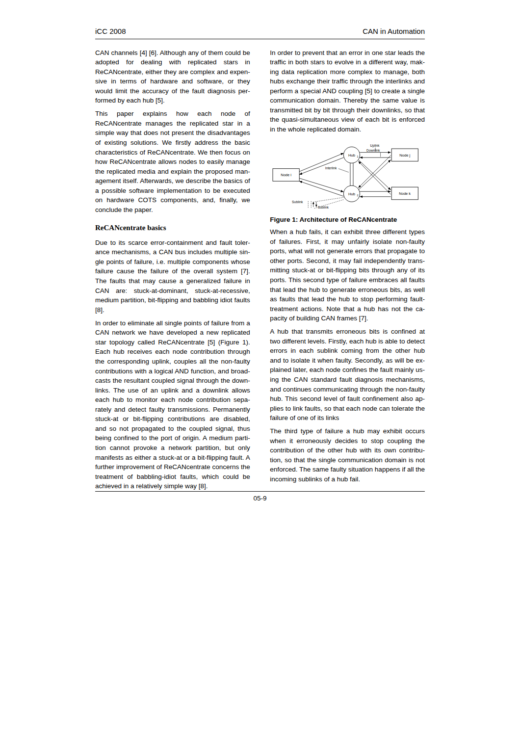iCC 2008 CAN in Automation
CAN channels [4] [6]. Although any of them could be adopted for dealing with replicated stars in ReCANcentrate, either they are complex and expensive in terms of hardware and software, or they would limit the accuracy of the fault diagnosis performed by each hub [5].
This paper explains how each node of ReCANcentrate manages the replicated star in a simple way that does not present the disadvantages of existing solutions. We firstly address the basic characteristics of ReCANcentrate. We then focus on how ReCANcentrate allows nodes to easily manage the replicated media and explain the proposed management itself. Afterwards, we describe the basics of a possible software implementation to be executed on hardware COTS components, and, finally, we conclude the paper.
ReCANcentrate basics
Due to its scarce error-containment and fault tolerance mechanisms, a CAN bus includes multiple single points of failure, i.e. multiple components whose failure cause the failure of the overall system [7]. The faults that may cause a generalized failure in CAN are: stuck-at-dominant, stuck-at-recessive, medium partition, bit-flipping and babbling idiot faults [8].
In order to eliminate all single points of failure from a CAN network we have developed a new replicated star topology called ReCANcentrate [5] (Figure 1). Each hub receives each node contribution through the corresponding uplink, couples all the non-faulty contributions with a logical AND function, and broadcasts the resultant coupled signal through the downlinks. The use of an uplink and a downlink allows each hub to monitor each node contribution separately and detect faulty transmissions. Permanently stuck-at or bit-flipping contributions are disabled, and so not propagated to the coupled signal, thus being confined to the port of origin. A medium partition cannot provoke a network partition, but only manifests as either a stuck-at or a bit-flipping fault. A further improvement of ReCANcentrate concerns the treatment of babbling-idiot faults, which could be achieved in a relatively simple way [8].
In order to prevent that an error in one star leads the traffic in both stars to evolve in a different way, making data replication more complex to manage, both hubs exchange their traffic through the interlinks and perform a special AND coupling [5] to create a single communication domain. Thereby the same value is transmitted bit by bit through their downlinks, so that the quasi-simultaneous view of each bit is enforced in the whole replicated domain.
Node i Node j Node k Hub 1 Hub 2 Interlink Uplink Downlink Sublink Sublink
Figure 1: Architecture of ReCANcentrate
When a hub fails, it can exhibit three different types of failures. First, it may unfairly isolate non-faulty ports, what will not generate errors that propagate to other ports. Second, it may fail independently transmitting stuck-at or bit-flipping bits through any of its ports. This second type of failure embraces all faults that lead the hub to generate erroneous bits, as well as faults that lead the hub to stop performing fault-treatment actions. Note that a hub has not the capacity of building CAN frames [7].
A hub that transmits erroneous bits is confined at two different levels. Firstly, each hub is able to detect errors in each sublink coming from the other hub and to isolate it when faulty. Secondly, as will be explained later, each node confines the fault mainly using the CAN standard fault diagnosis mechanisms, and continues communicating through the non-faulty hub. This second level of fault confinement also applies to link faults, so that each node can tolerate the failure of one of its links
The third type of failure a hub may exhibit occurs when it erroneously decides to stop coupling the contribution of the other hub with its own contribution, so that the single communication domain is not enforced. The same faulty situation happens if all the incoming sublinks of a hub fail.
05-9